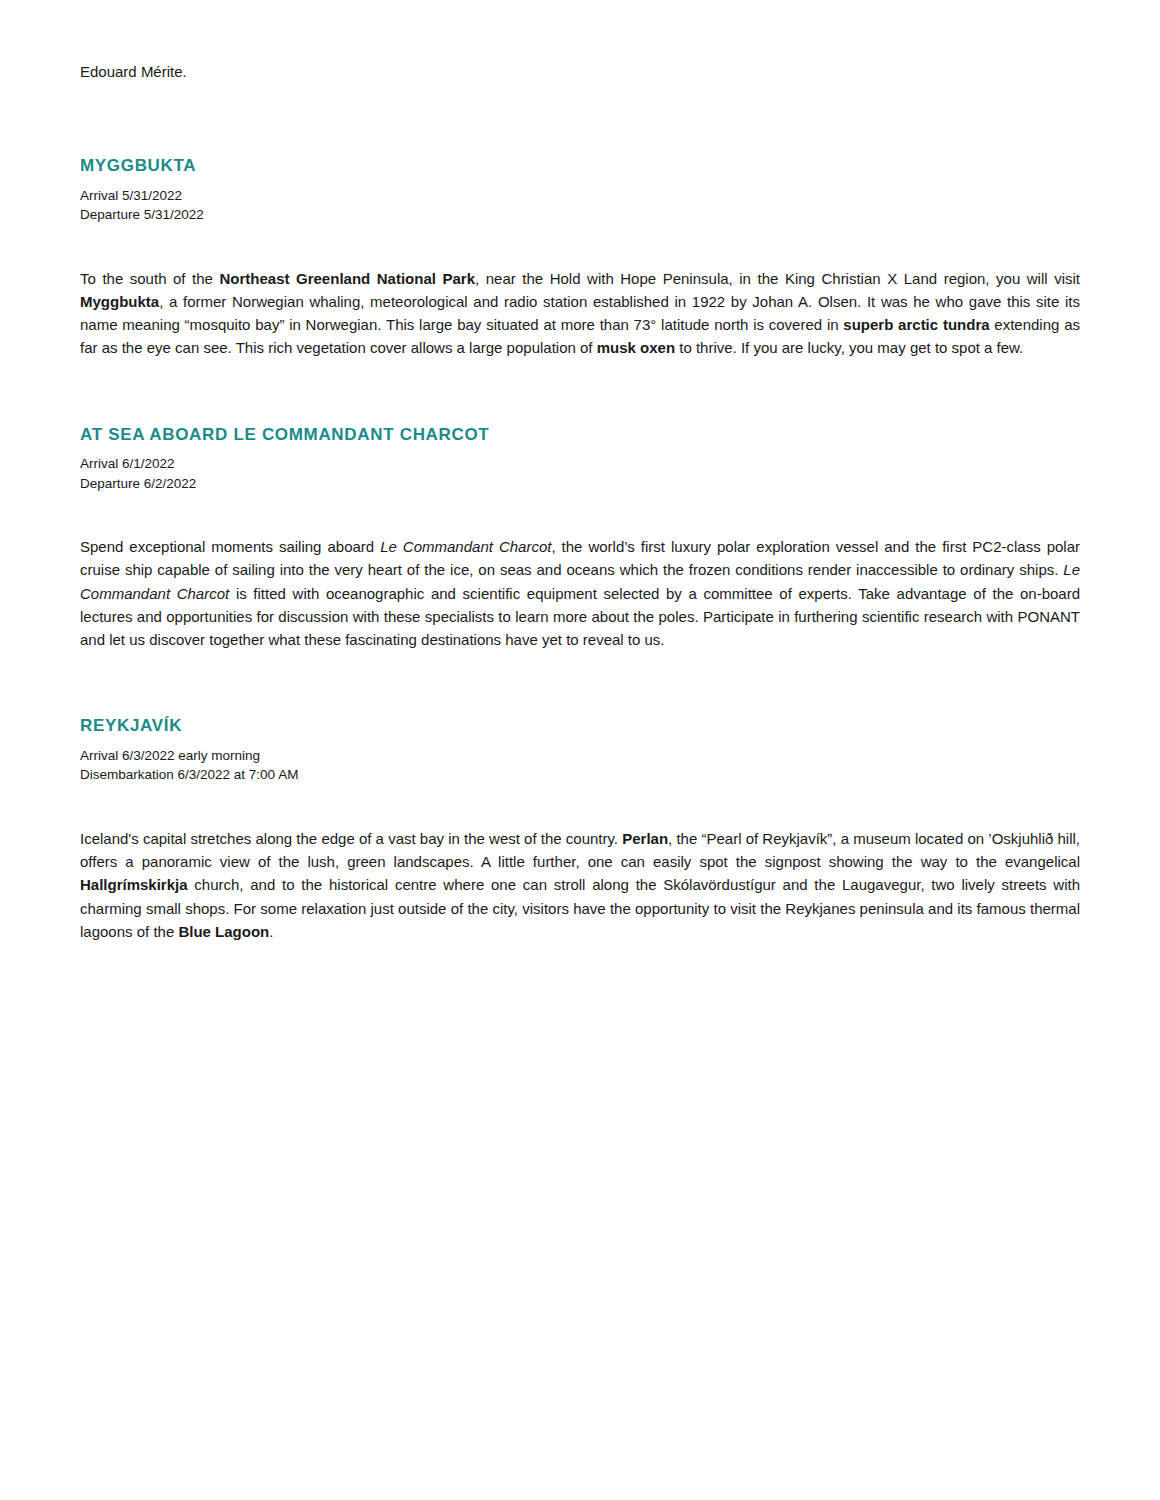Edouard Mérite.
Myggbukta
Arrival 5/31/2022 Departure 5/31/2022
To the south of the Northeast Greenland National Park, near the Hold with Hope Peninsula, in the King Christian X Land region, you will visit Myggbukta, a former Norwegian whaling, meteorological and radio station established in 1922 by Johan A. Olsen. It was he who gave this site its name meaning “mosquito bay” in Norwegian. This large bay situated at more than 73° latitude north is covered in superb arctic tundra extending as far as the eye can see. This rich vegetation cover allows a large population of musk oxen to thrive. If you are lucky, you may get to spot a few.
At Sea aboard Le Commandant Charcot
Arrival 6/1/2022 Departure 6/2/2022
Spend exceptional moments sailing aboard Le Commandant Charcot, the world’s first luxury polar exploration vessel and the first PC2-class polar cruise ship capable of sailing into the very heart of the ice, on seas and oceans which the frozen conditions render inaccessible to ordinary ships. Le Commandant Charcot is fitted with oceanographic and scientific equipment selected by a committee of experts. Take advantage of the on-board lectures and opportunities for discussion with these specialists to learn more about the poles. Participate in furthering scientific research with PONANT and let us discover together what these fascinating destinations have yet to reveal to us.
Reykjavík
Arrival 6/3/2022 early morning Disembarkation 6/3/2022 at 7:00 AM
Iceland's capital stretches along the edge of a vast bay in the west of the country. Perlan, the “Pearl of Reykjavík”, a museum located on ’Oskjuhlið hill, offers a panoramic view of the lush, green landscapes. A little further, one can easily spot the signpost showing the way to the evangelical Hallgrímskirkja church, and to the historical centre where one can stroll along the Skólavördustígur and the Laugavegur, two lively streets with charming small shops. For some relaxation just outside of the city, visitors have the opportunity to visit the Reykjanes peninsula and its famous thermal lagoons of the Blue Lagoon.